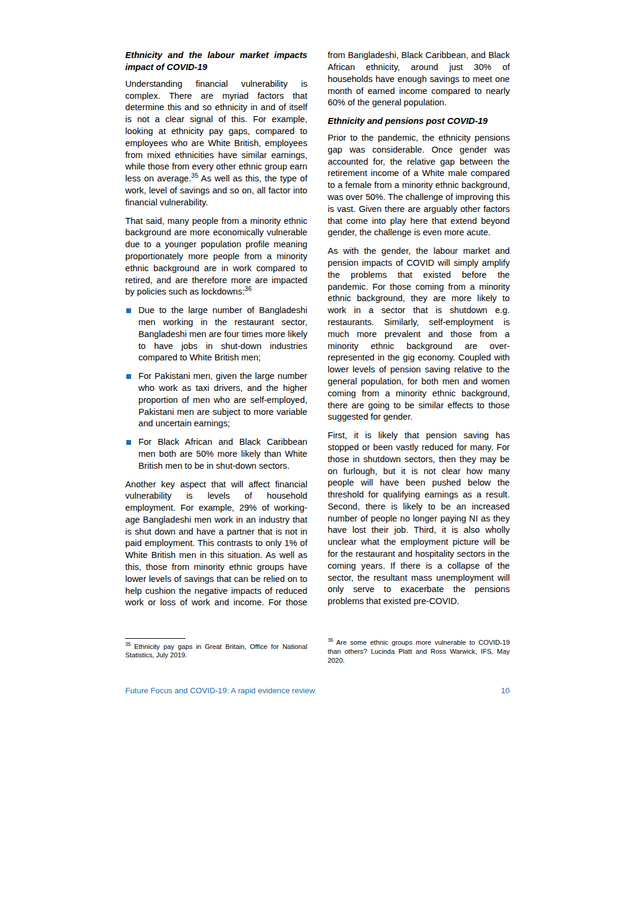Ethnicity and the labour market impacts impact of COVID-19
Understanding financial vulnerability is complex. There are myriad factors that determine this and so ethnicity in and of itself is not a clear signal of this. For example, looking at ethnicity pay gaps, compared to employees who are White British, employees from mixed ethnicities have similar earnings, while those from every other ethnic group earn less on average.35 As well as this, the type of work, level of savings and so on, all factor into financial vulnerability.
That said, many people from a minority ethnic background are more economically vulnerable due to a younger population profile meaning proportionately more people from a minority ethnic background are in work compared to retired, and are therefore more are impacted by policies such as lockdowns:36
Due to the large number of Bangladeshi men working in the restaurant sector, Bangladeshi men are four times more likely to have jobs in shut-down industries compared to White British men;
For Pakistani men, given the large number who work as taxi drivers, and the higher proportion of men who are self-employed, Pakistani men are subject to more variable and uncertain earnings;
For Black African and Black Caribbean men both are 50% more likely than White British men to be in shut-down sectors.
Another key aspect that will affect financial vulnerability is levels of household employment. For example, 29% of working-age Bangladeshi men work in an industry that is shut down and have a partner that is not in paid employment. This contrasts to only 1% of White British men in this situation. As well as this, those from minority ethnic groups have lower levels of savings that can be relied on to help cushion the negative impacts of reduced work or loss of work and income. For those from Bangladeshi, Black Caribbean, and Black African ethnicity, around just 30% of households have enough savings to meet one month of earned income compared to nearly 60% of the general population.
Ethnicity and pensions post COVID-19
Prior to the pandemic, the ethnicity pensions gap was considerable. Once gender was accounted for, the relative gap between the retirement income of a White male compared to a female from a minority ethnic background, was over 50%. The challenge of improving this is vast. Given there are arguably other factors that come into play here that extend beyond gender, the challenge is even more acute.
As with the gender, the labour market and pension impacts of COVID will simply amplify the problems that existed before the pandemic. For those coming from a minority ethnic background, they are more likely to work in a sector that is shutdown e.g. restaurants. Similarly, self-employment is much more prevalent and those from a minority ethnic background are over-represented in the gig economy. Coupled with lower levels of pension saving relative to the general population, for both men and women coming from a minority ethnic background, there are going to be similar effects to those suggested for gender.
First, it is likely that pension saving has stopped or been vastly reduced for many. For those in shutdown sectors, then they may be on furlough, but it is not clear how many people will have been pushed below the threshold for qualifying earnings as a result. Second, there is likely to be an increased number of people no longer paying NI as they have lost their job. Third, it is also wholly unclear what the employment picture will be for the restaurant and hospitality sectors in the coming years. If there is a collapse of the sector, the resultant mass unemployment will only serve to exacerbate the pensions problems that existed pre-COVID.
35 Ethnicity pay gaps in Great Britain, Office for National Statistics, July 2019.
36 Are some ethnic groups more vulnerable to COVID-19 than others? Lucinda Platt and Ross Warwick, IFS, May 2020.
Future Focus and COVID-19: A rapid evidence review 10